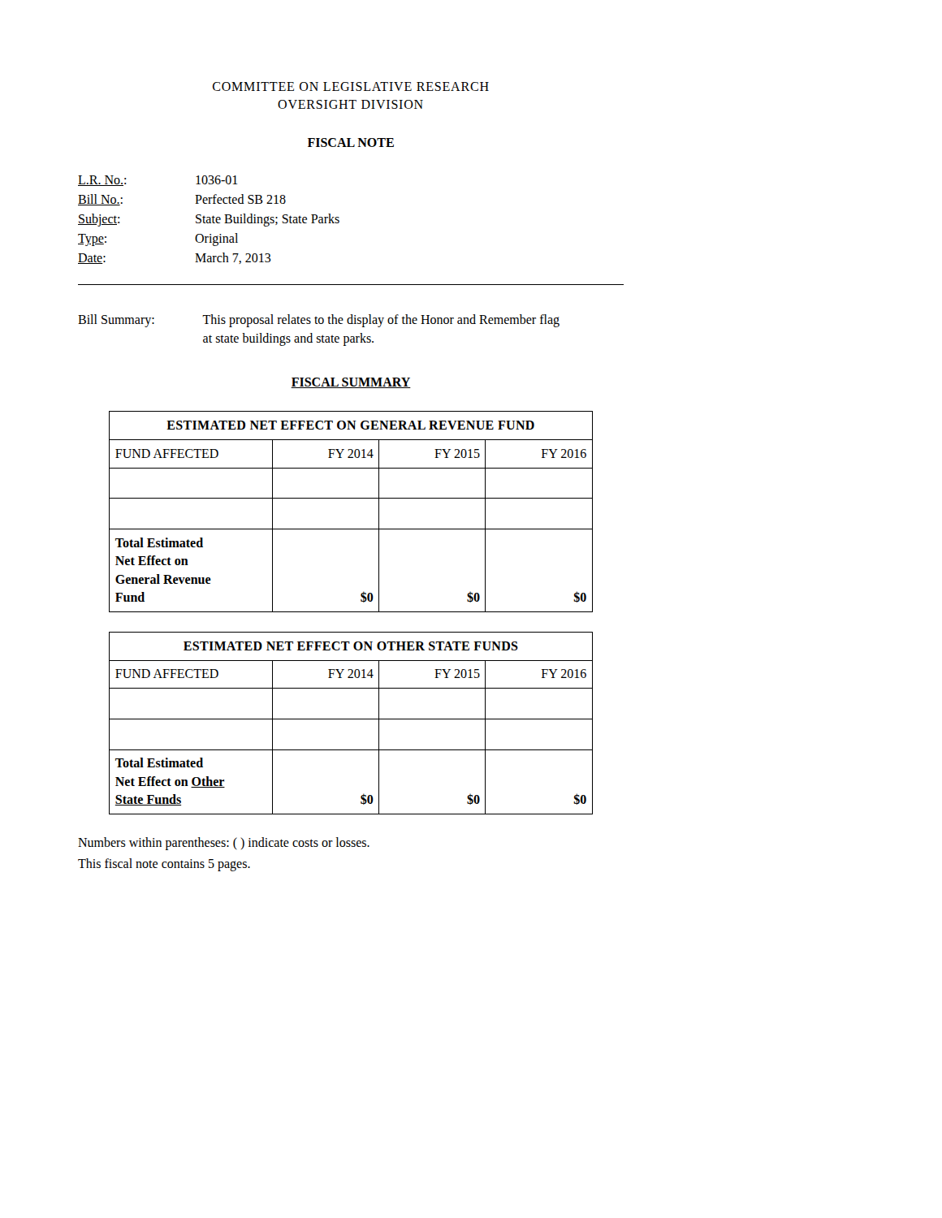COMMITTEE ON LEGISLATIVE RESEARCH
OVERSIGHT DIVISION
FISCAL NOTE
| L.R. No. : | 1036-01 |
| Bill No. : | Perfected SB 218 |
| Subject : | State Buildings; State Parks |
| Type : | Original |
| Date : | March 7, 2013 |
Bill Summary: This proposal relates to the display of the Honor and Remember flag at state buildings and state parks.
FISCAL SUMMARY
| ESTIMATED NET EFFECT ON GENERAL REVENUE FUND |
| --- |
| FUND AFFECTED | FY 2014 | FY 2015 | FY 2016 |
| Total Estimated Net Effect on General Revenue Fund | $0 | $0 | $0 |
| ESTIMATED NET EFFECT ON OTHER STATE FUNDS |
| --- |
| FUND AFFECTED | FY 2014 | FY 2015 | FY 2016 |
| Total Estimated Net Effect on Other State Funds | $0 | $0 | $0 |
Numbers within parentheses: ( ) indicate costs or losses.
This fiscal note contains 5 pages.